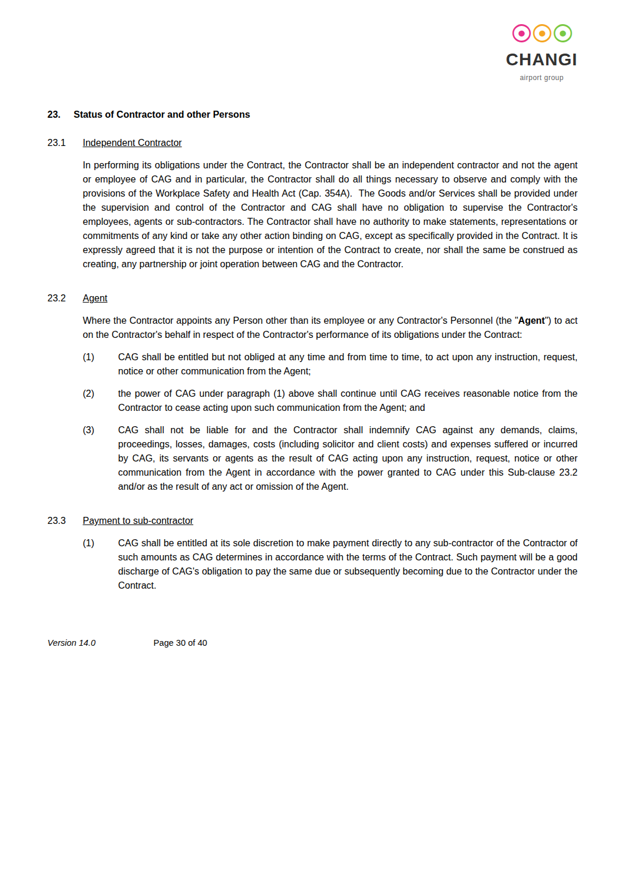⦿⦿⦿
CHANGI
airport group
23. Status of Contractor and other Persons
23.1
Independent Contractor
In performing its obligations under the Contract, the Contractor shall be an independent contractor and not the agent or employee of CAG and in particular, the Contractor shall do all things necessary to observe and comply with the provisions of the Workplace Safety and Health Act (Cap. 354A). The Goods and/or Services shall be provided under the supervision and control of the Contractor and CAG shall have no obligation to supervise the Contractor's employees, agents or sub-contractors. The Contractor shall have no authority to make statements, representations or commitments of any kind or take any other action binding on CAG, except as specifically provided in the Contract. It is expressly agreed that it is not the purpose or intention of the Contract to create, nor shall the same be construed as creating, any partnership or joint operation between CAG and the Contractor.
23.2
Agent
Where the Contractor appoints any Person other than its employee or any Contractor's Personnel (the "Agent") to act on the Contractor's behalf in respect of the Contractor's performance of its obligations under the Contract:
(1)
CAG shall be entitled but not obliged at any time and from time to time, to act upon any instruction, request, notice or other communication from the Agent;
(2)
the power of CAG under paragraph (1) above shall continue until CAG receives reasonable notice from the Contractor to cease acting upon such communication from the Agent; and
(3)
CAG shall not be liable for and the Contractor shall indemnify CAG against any demands, claims, proceedings, losses, damages, costs (including solicitor and client costs) and expenses suffered or incurred by CAG, its servants or agents as the result of CAG acting upon any instruction, request, notice or other communication from the Agent in accordance with the power granted to CAG under this Sub-clause 23.2 and/or as the result of any act or omission of the Agent.
23.3
Payment to sub-contractor
(1)
CAG shall be entitled at its sole discretion to make payment directly to any sub-contractor of the Contractor of such amounts as CAG determines in accordance with the terms of the Contract. Such payment will be a good discharge of CAG's obligation to pay the same due or subsequently becoming due to the Contractor under the Contract.
Version 14.0
Page 30 of 40